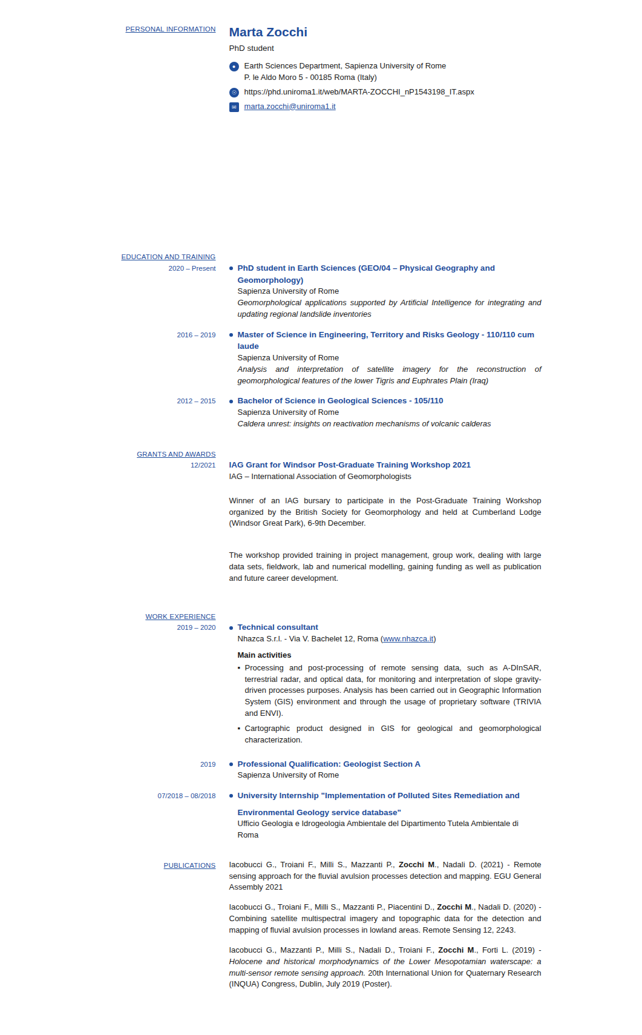PERSONAL INFORMATION
Marta Zocchi
PhD student
● Earth Sciences Department, Sapienza University of Rome
P. le Aldo Moro 5 - 00185 Roma (Italy)
☉ https://phd.uniroma1.it/web/MARTA-ZOCCHI_nP1543198_IT.aspx
✉ marta.zocchi@uniroma1.it
EDUCATION AND TRAINING
2020 – Present
PhD student in Earth Sciences (GEO/04 – Physical Geography and Geomorphology)
Sapienza University of Rome
Geomorphological applications supported by Artificial Intelligence for integrating and updating regional landslide inventories
2016 – 2019
Master of Science in Engineering, Territory and Risks Geology - 110/110 cum laude
Sapienza University of Rome
Analysis and interpretation of satellite imagery for the reconstruction of geomorphological features of the lower Tigris and Euphrates Plain (Iraq)
2012 – 2015
Bachelor of Science in Geological Sciences - 105/110
Sapienza University of Rome
Caldera unrest: insights on reactivation mechanisms of volcanic calderas
GRANTS AND AWARDS
12/2021
IAG Grant for Windsor Post-Graduate Training Workshop 2021
IAG – International Association of Geomorphologists
Winner of an IAG bursary to participate in the Post-Graduate Training Workshop organized by the British Society for Geomorphology and held at Cumberland Lodge (Windsor Great Park), 6-9th December.
The workshop provided training in project management, group work, dealing with large data sets, fieldwork, lab and numerical modelling, gaining funding as well as publication and future career development.
WORK EXPERIENCE
2019 – 2020
Technical consultant
Nhazca S.r.l. - Via V. Bachelet 12, Roma (www.nhazca.it)
Main activities
Processing and post-processing of remote sensing data, such as A-DInSAR, terrestrial radar, and optical data, for monitoring and interpretation of slope gravity-driven processes purposes. Analysis has been carried out in Geographic Information System (GIS) environment and through the usage of proprietary software (TRIVIA and ENVI).
Cartographic product designed in GIS for geological and geomorphological characterization.
2019
Professional Qualification: Geologist Section A
Sapienza University of Rome
07/2018 – 08/2018
University Internship "Implementation of Polluted Sites Remediation and
Environmental Geology service database"
Ufficio Geologia e Idrogeologia Ambientale del Dipartimento Tutela Ambientale di Roma
PUBLICATIONS
Iacobucci G., Troiani F., Milli S., Mazzanti P., Zocchi M., Nadali D. (2021) - Remote sensing approach for the fluvial avulsion processes detection and mapping. EGU General Assembly 2021
Iacobucci G., Troiani F., Milli S., Mazzanti P., Piacentini D., Zocchi M., Nadali D. (2020) - Combining satellite multispectral imagery and topographic data for the detection and mapping of fluvial avulsion processes in lowland areas. Remote Sensing 12, 2243.
Iacobucci G., Mazzanti P., Milli S., Nadali D., Troiani F., Zocchi M., Forti L. (2019) - Holocene and historical morphodynamics of the Lower Mesopotamian waterscape: a multi-sensor remote sensing approach. 20th International Union for Quaternary Research (INQUA) Congress, Dublin, July 2019 (Poster).